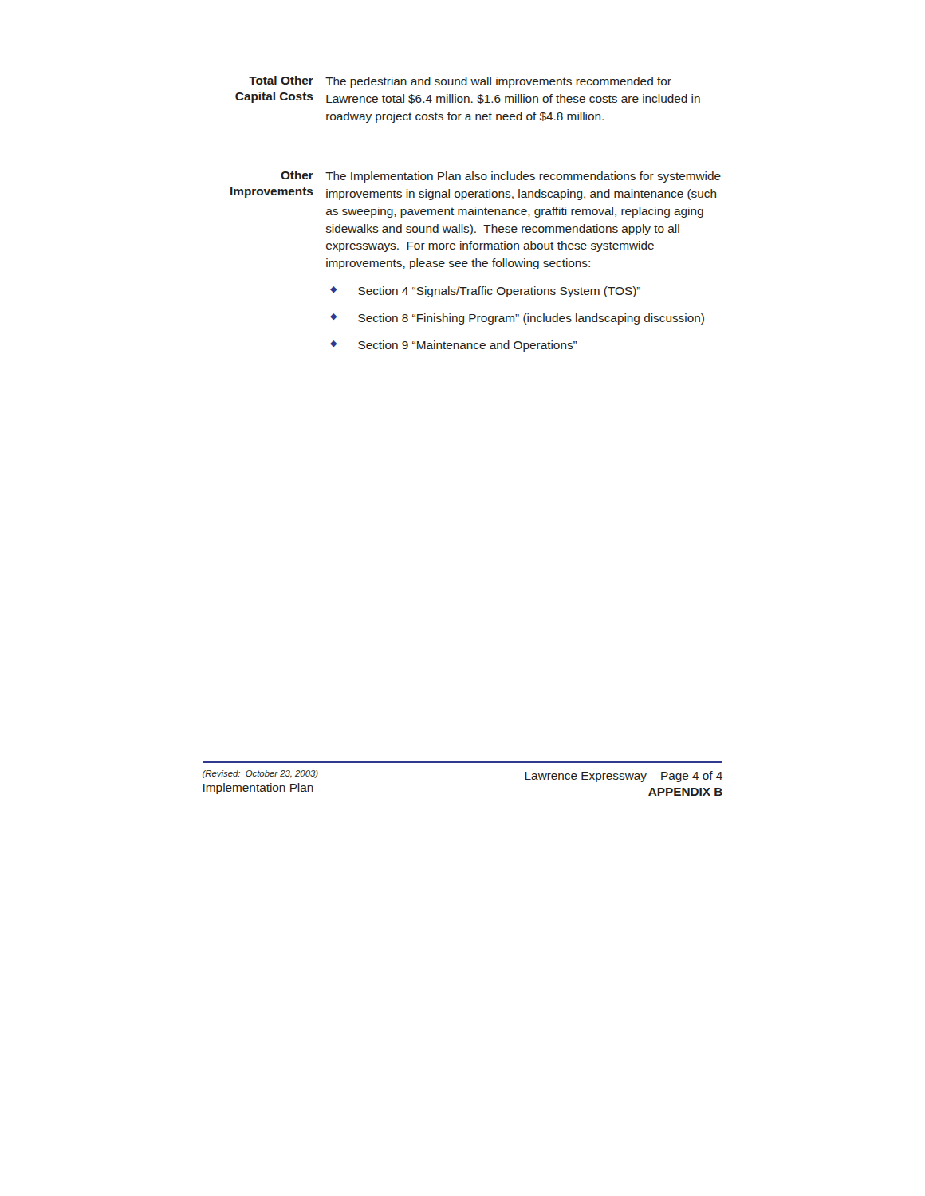Total Other
Capital Costs
The pedestrian and sound wall improvements recommended for Lawrence total $6.4 million. $1.6 million of these costs are included in roadway project costs for a net need of $4.8 million.
Other
Improvements
The Implementation Plan also includes recommendations for systemwide improvements in signal operations, landscaping, and maintenance (such as sweeping, pavement maintenance, graffiti removal, replacing aging sidewalks and sound walls). These recommendations apply to all expressways. For more information about these systemwide improvements, please see the following sections:
Section 4 “Signals/Traffic Operations System (TOS)”
Section 8 “Finishing Program” (includes landscaping discussion)
Section 9 “Maintenance and Operations”
(Revised: October 23, 2003)
Implementation Plan
Lawrence Expressway – Page 4 of 4
APPENDIX B